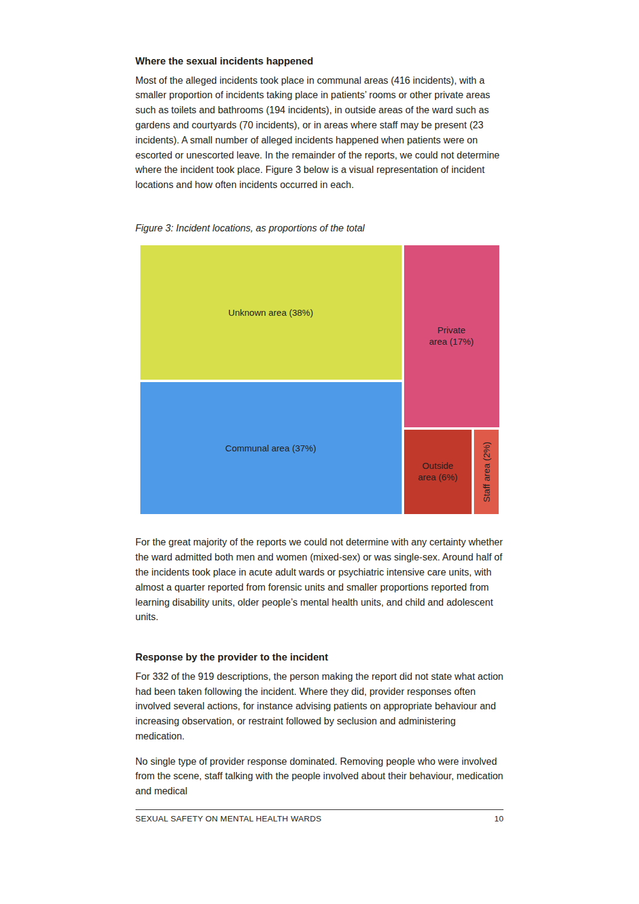Where the sexual incidents happened
Most of the alleged incidents took place in communal areas (416 incidents), with a smaller proportion of incidents taking place in patients’ rooms or other private areas such as toilets and bathrooms (194 incidents), in outside areas of the ward such as gardens and courtyards (70 incidents), or in areas where staff may be present (23 incidents). A small number of alleged incidents happened when patients were on escorted or unescorted leave. In the remainder of the reports, we could not determine where the incident took place. Figure 3 below is a visual representation of incident locations and how often incidents occurred in each.
Figure 3: Incident locations, as proportions of the total
Unknown area (38%)
Communal area (37%)
Private
area (17%)
Outside
area (6%)
Staff area (2%)
For the great majority of the reports we could not determine with any certainty whether the ward admitted both men and women (mixed-sex) or was single-sex. Around half of the incidents took place in acute adult wards or psychiatric intensive care units, with almost a quarter reported from forensic units and smaller proportions reported from learning disability units, older people’s mental health units, and child and adolescent units.
Response by the provider to the incident
For 332 of the 919 descriptions, the person making the report did not state what action had been taken following the incident. Where they did, provider responses often involved several actions, for instance advising patients on appropriate behaviour and increasing observation, or restraint followed by seclusion and administering medication.
No single type of provider response dominated. Removing people who were involved from the scene, staff talking with the people involved about their behaviour, medication and medical
Sexual safety on mental health wards 10